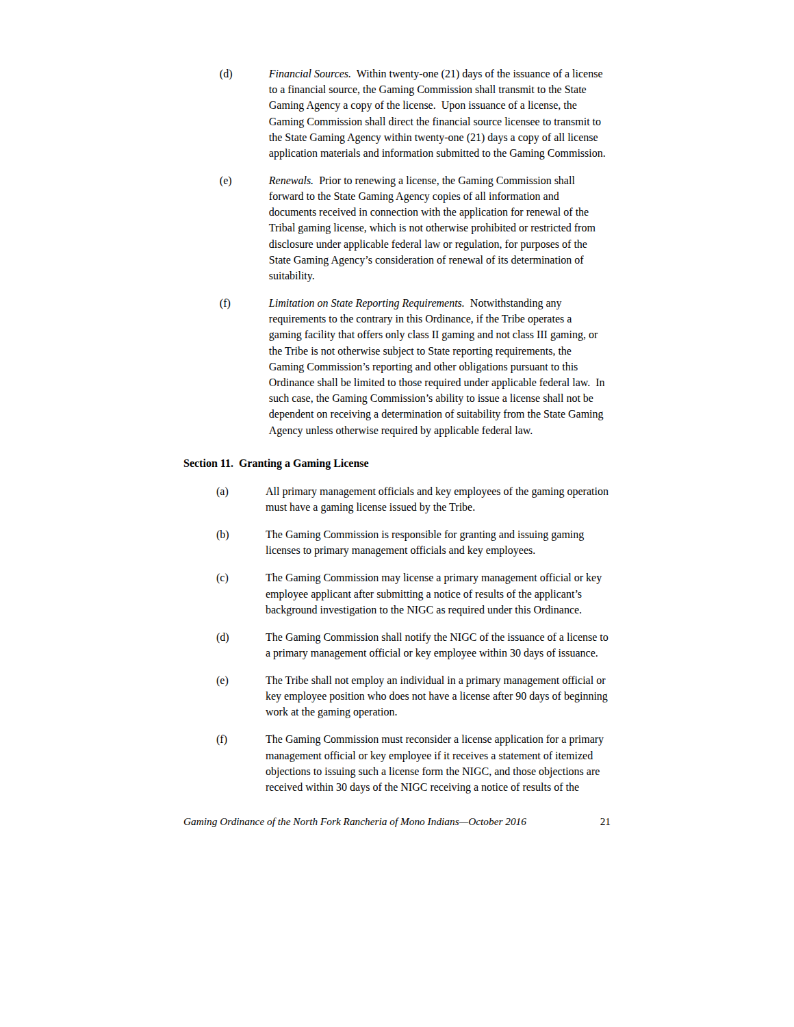(d)
Financial Sources. Within twenty-one (21) days of the issuance of a license to a financial source, the Gaming Commission shall transmit to the State Gaming Agency a copy of the license. Upon issuance of a license, the Gaming Commission shall direct the financial source licensee to transmit to the State Gaming Agency within twenty-one (21) days a copy of all license application materials and information submitted to the Gaming Commission.
(e)
Renewals. Prior to renewing a license, the Gaming Commission shall forward to the State Gaming Agency copies of all information and documents received in connection with the application for renewal of the Tribal gaming license, which is not otherwise prohibited or restricted from disclosure under applicable federal law or regulation, for purposes of the State Gaming Agency’s consideration of renewal of its determination of suitability.
(f)
Limitation on State Reporting Requirements. Notwithstanding any requirements to the contrary in this Ordinance, if the Tribe operates a gaming facility that offers only class II gaming and not class III gaming, or the Tribe is not otherwise subject to State reporting requirements, the Gaming Commission’s reporting and other obligations pursuant to this Ordinance shall be limited to those required under applicable federal law. In such case, the Gaming Commission’s ability to issue a license shall not be dependent on receiving a determination of suitability from the State Gaming Agency unless otherwise required by applicable federal law.
Section 11. Granting a Gaming License
(a)
All primary management officials and key employees of the gaming operation must have a gaming license issued by the Tribe.
(b)
The Gaming Commission is responsible for granting and issuing gaming licenses to primary management officials and key employees.
(c)
The Gaming Commission may license a primary management official or key employee applicant after submitting a notice of results of the applicant’s background investigation to the NIGC as required under this Ordinance.
(d)
The Gaming Commission shall notify the NIGC of the issuance of a license to a primary management official or key employee within 30 days of issuance.
(e)
The Tribe shall not employ an individual in a primary management official or key employee position who does not have a license after 90 days of beginning work at the gaming operation.
(f)
The Gaming Commission must reconsider a license application for a primary management official or key employee if it receives a statement of itemized objections to issuing such a license form the NIGC, and those objections are received within 30 days of the NIGC receiving a notice of results of the
Gaming Ordinance of the North Fork Rancheria of Mono Indians—October 2016 21